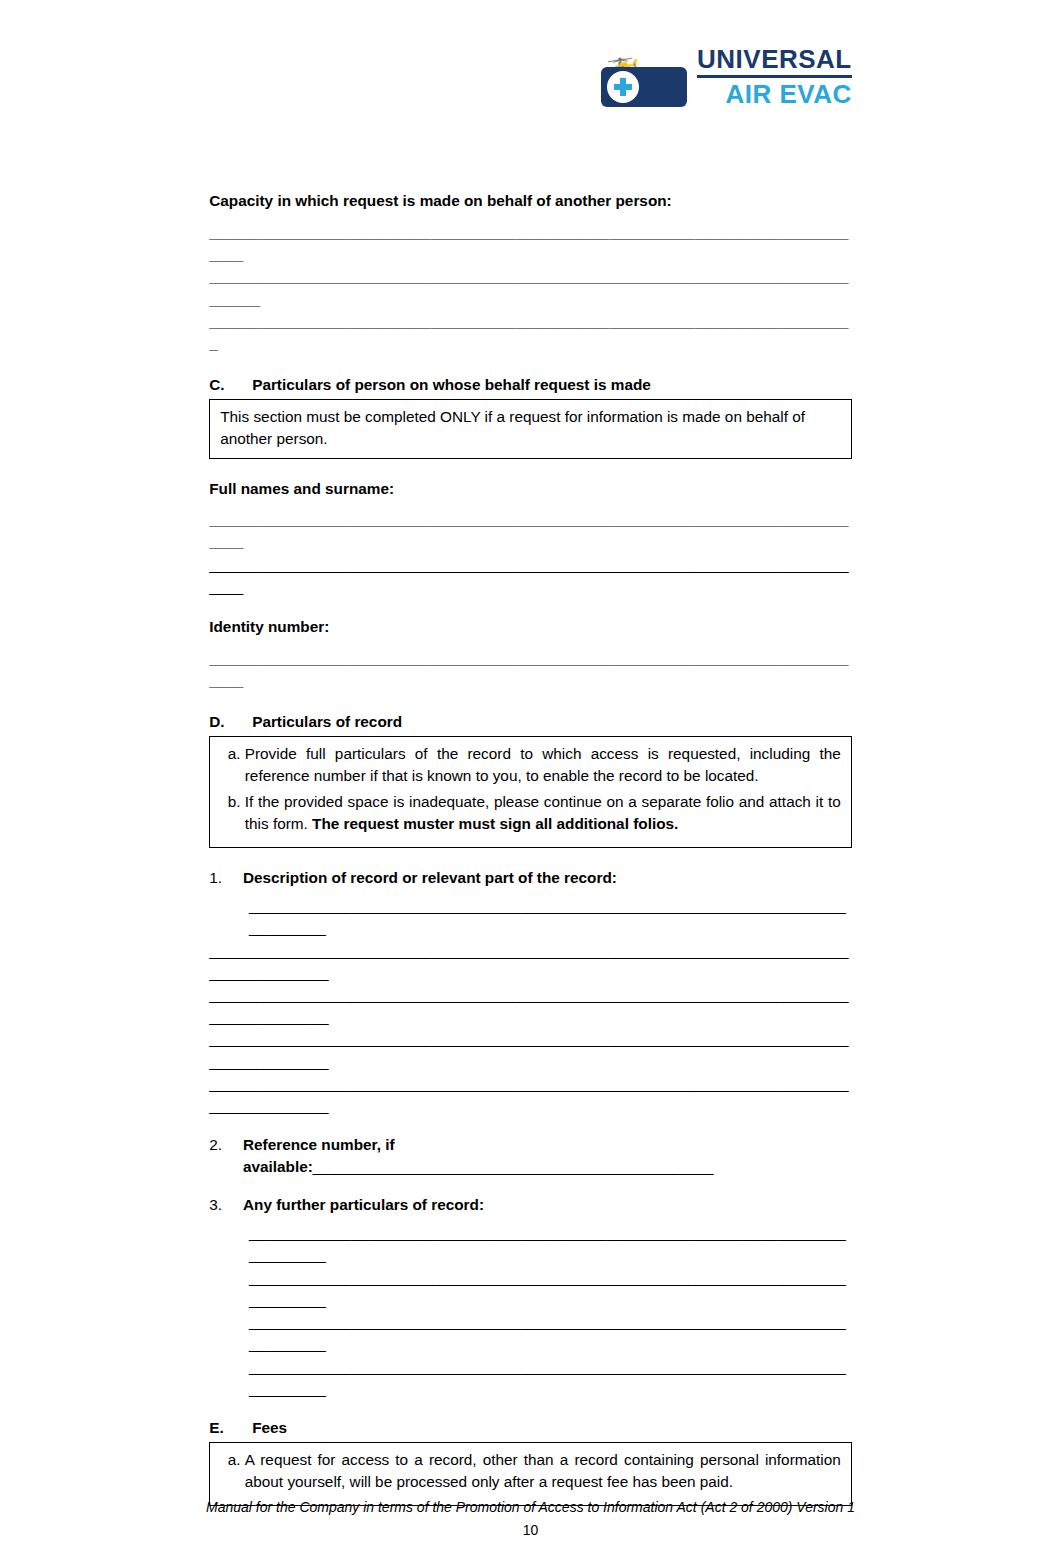🚁
UNIVERSAL
AIR EVAC
Capacity in which request is made on behalf of another person:
_______________________________________________________________________________ _________________________________________________________________________________ ____________________________________________________________________________
C. Particulars of person on whose behalf request is made
This section must be completed ONLY if a request for information is made on behalf of another person.
Full names and surname:
_______________________________________________________________________________ _______________________________________________________________________________
Identity number:
_______________________________________________________________________________
D. Particulars of record
Provide full particulars of the record to which access is requested, including the reference number if that is known to you, to enable the record to be located.
If the provided space is inadequate, please continue on a separate folio and attach it to this form. The request muster must sign all additional folios.
1. Description of record or relevant part of the record:
_______________________________________________________________________________
_________________________________________________________________________________________ _________________________________________________________________________________________ _________________________________________________________________________________________ _________________________________________________________________________________________
2. Reference number, if available:_______________________________________________
3. Any further particulars of record:
_______________________________________________________________________________ _______________________________________________________________________________ _______________________________________________________________________________ _______________________________________________________________________________
E. Fees
A request for access to a record, other than a record containing personal information about yourself, will be processed only after a request fee has been paid.
Manual for the Company in terms of the Promotion of Access to Information Act (Act 2 of 2000) Version 1
10